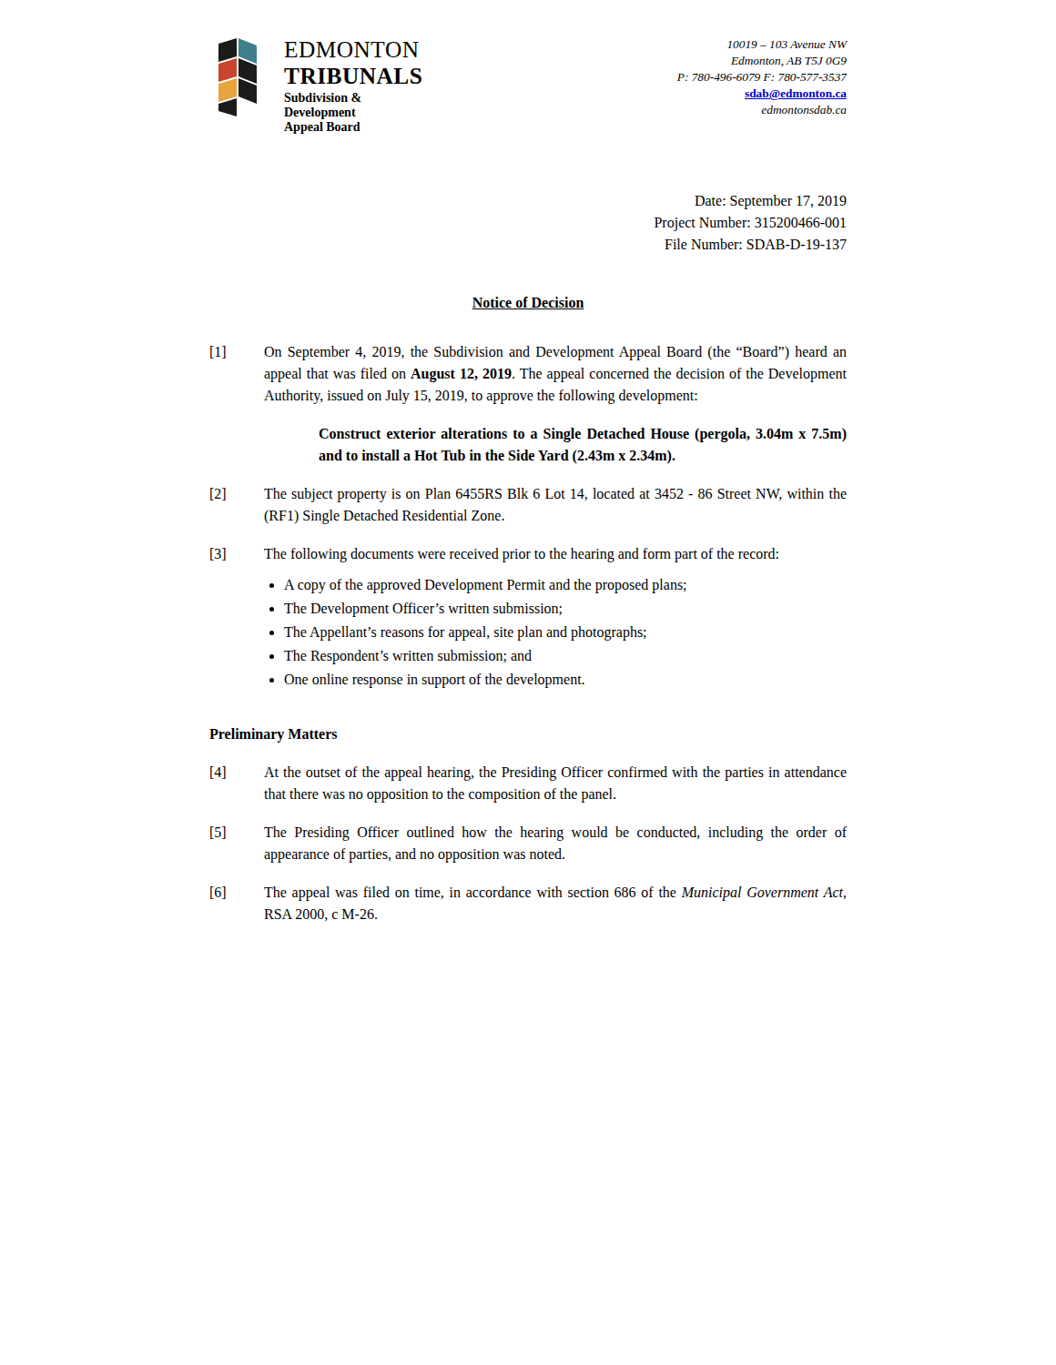EDMONTON TRIBUNALS Subdivision &
Development
Appeal Board
10019 – 103 Avenue NW
Edmonton, AB T5J 0G9
P: 780-496-6079 F: 780-577-3537
sdab@edmonton.ca
edmontonsdab.ca
Date: September 17, 2019
Project Number: 315200466-001
File Number: SDAB-D-19-137
Notice of Decision
[1]
On September 4, 2019, the Subdivision and Development Appeal Board (the “Board”) heard an appeal that was filed on August 12, 2019. The appeal concerned the decision of the Development Authority, issued on July 15, 2019, to approve the following development:
Construct exterior alterations to a Single Detached House (pergola, 3.04m x 7.5m) and to install a Hot Tub in the Side Yard (2.43m x 2.34m).
[2]
The subject property is on Plan 6455RS Blk 6 Lot 14, located at 3452 - 86 Street NW, within the (RF1) Single Detached Residential Zone.
[3]
The following documents were received prior to the hearing and form part of the record:
A copy of the approved Development Permit and the proposed plans;
The Development Officer’s written submission;
The Appellant’s reasons for appeal, site plan and photographs;
The Respondent’s written submission; and
One online response in support of the development.
Preliminary Matters
[4]
At the outset of the appeal hearing, the Presiding Officer confirmed with the parties in attendance that there was no opposition to the composition of the panel.
[5]
The Presiding Officer outlined how the hearing would be conducted, including the order of appearance of parties, and no opposition was noted.
[6]
The appeal was filed on time, in accordance with section 686 of the Municipal Government Act, RSA 2000, c M-26.